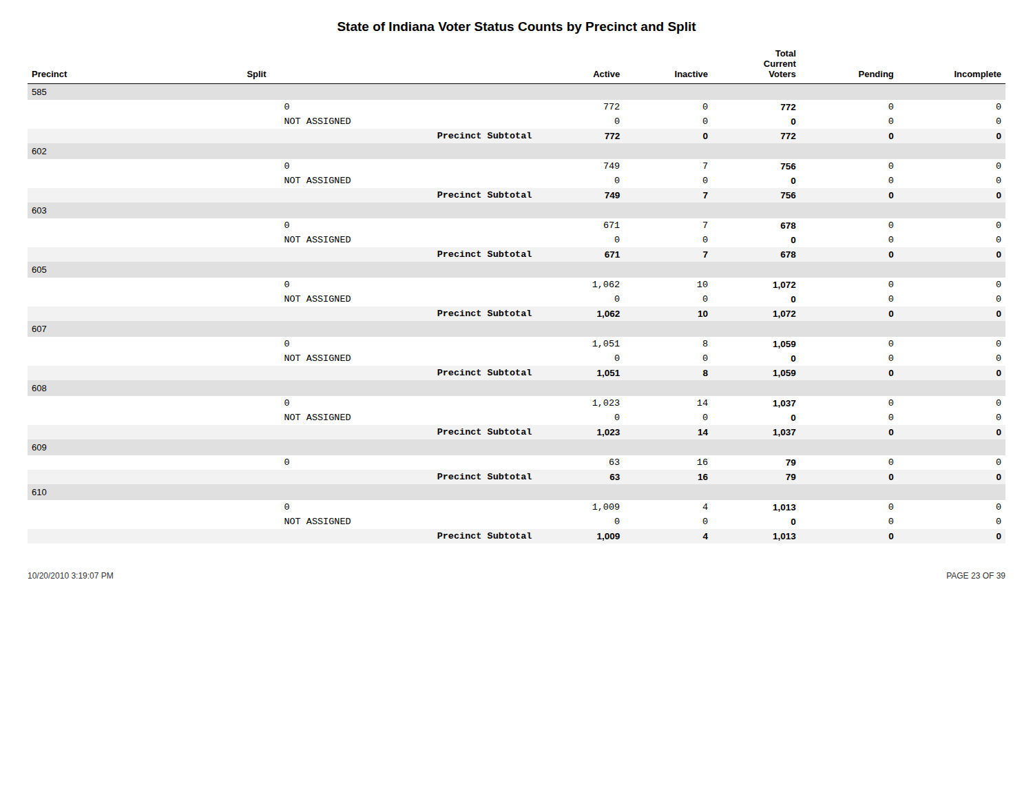State of Indiana Voter Status Counts by Precinct and Split
| Precinct | Split | Active | Inactive | Total Current Voters | Pending | Incomplete |
| --- | --- | --- | --- | --- | --- | --- |
| 585 | | | | | | |
| | 0 | 772 | 0 | 772 | 0 | 0 |
| | NOT ASSIGNED | 0 | 0 | 0 | 0 | 0 |
| | Precinct Subtotal | 772 | 0 | 772 | 0 | 0 |
| 602 | | | | | | |
| | 0 | 749 | 7 | 756 | 0 | 0 |
| | NOT ASSIGNED | 0 | 0 | 0 | 0 | 0 |
| | Precinct Subtotal | 749 | 7 | 756 | 0 | 0 |
| 603 | | | | | | |
| | 0 | 671 | 7 | 678 | 0 | 0 |
| | NOT ASSIGNED | 0 | 0 | 0 | 0 | 0 |
| | Precinct Subtotal | 671 | 7 | 678 | 0 | 0 |
| 605 | | | | | | |
| | 0 | 1,062 | 10 | 1,072 | 0 | 0 |
| | NOT ASSIGNED | 0 | 0 | 0 | 0 | 0 |
| | Precinct Subtotal | 1,062 | 10 | 1,072 | 0 | 0 |
| 607 | | | | | | |
| | 0 | 1,051 | 8 | 1,059 | 0 | 0 |
| | NOT ASSIGNED | 0 | 0 | 0 | 0 | 0 |
| | Precinct Subtotal | 1,051 | 8 | 1,059 | 0 | 0 |
| 608 | | | | | | |
| | 0 | 1,023 | 14 | 1,037 | 0 | 0 |
| | NOT ASSIGNED | 0 | 0 | 0 | 0 | 0 |
| | Precinct Subtotal | 1,023 | 14 | 1,037 | 0 | 0 |
| 609 | | | | | | |
| | 0 | 63 | 16 | 79 | 0 | 0 |
| | Precinct Subtotal | 63 | 16 | 79 | 0 | 0 |
| 610 | | | | | | |
| | 0 | 1,009 | 4 | 1,013 | 0 | 0 |
| | NOT ASSIGNED | 0 | 0 | 0 | 0 | 0 |
| | Precinct Subtotal | 1,009 | 4 | 1,013 | 0 | 0 |
10/20/2010 3:19:07 PM
PAGE 23 OF 39